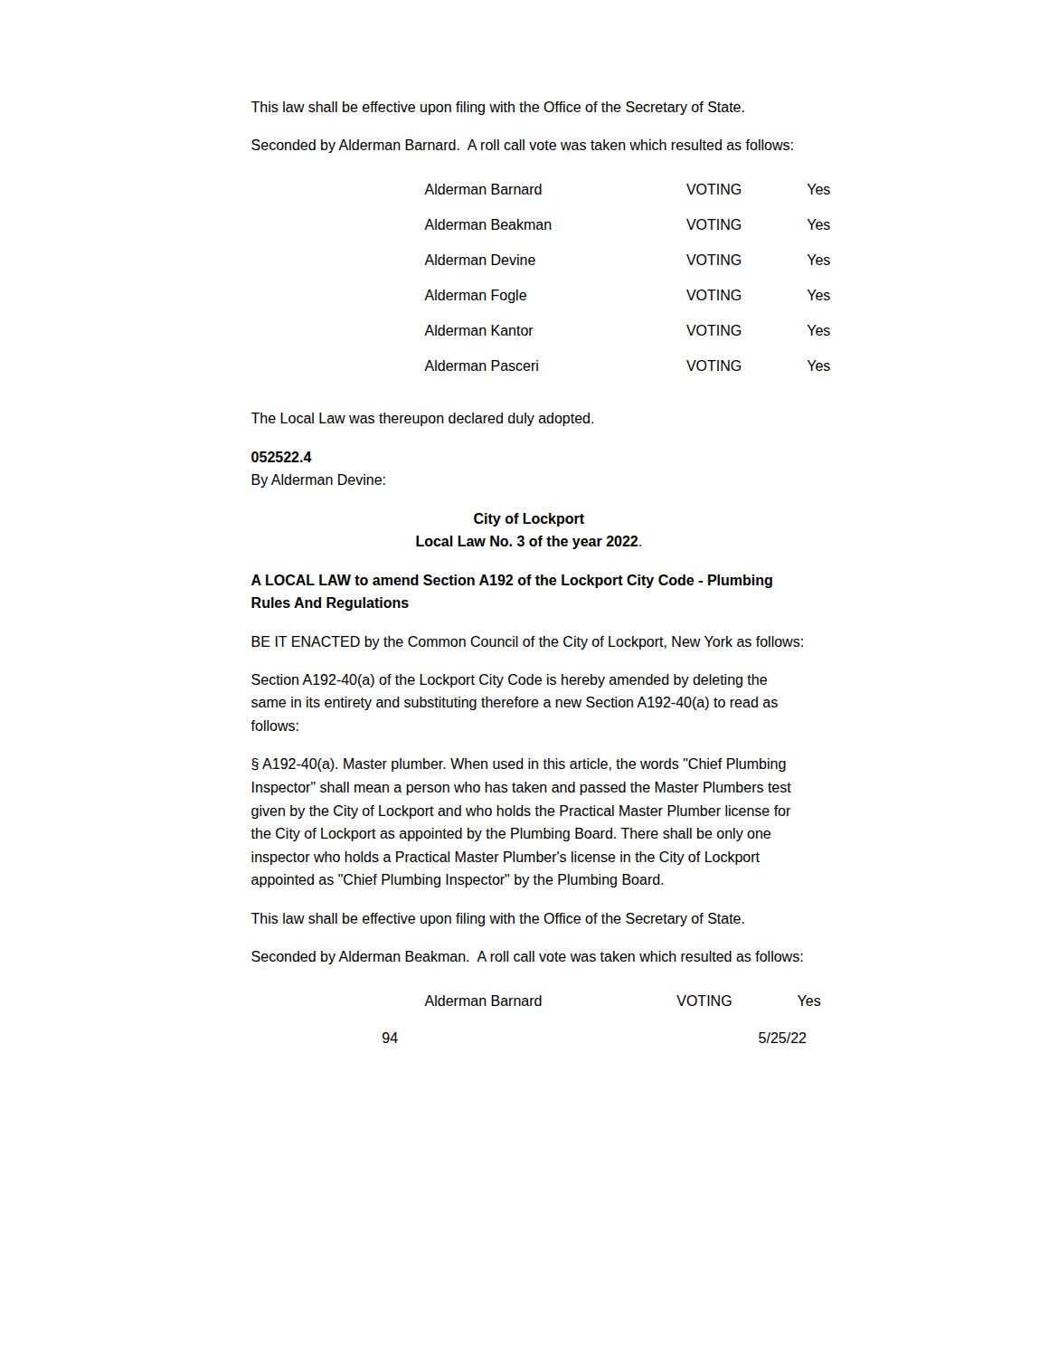This law shall be effective upon filing with the Office of the Secretary of State.
Seconded by Alderman Barnard. A roll call vote was taken which resulted as follows:
| Alderman Barnard | VOTING | Yes |
| Alderman Beakman | VOTING | Yes |
| Alderman Devine | VOTING | Yes |
| Alderman Fogle | VOTING | Yes |
| Alderman Kantor | VOTING | Yes |
| Alderman Pasceri | VOTING | Yes |
The Local Law was thereupon declared duly adopted.
052522.4
By Alderman Devine:
City of Lockport
Local Law No. 3 of the year 2022.
A LOCAL LAW to amend Section A192 of the Lockport City Code - Plumbing Rules And Regulations
BE IT ENACTED by the Common Council of the City of Lockport, New York as follows:
Section A192-40(a) of the Lockport City Code is hereby amended by deleting the same in its entirety and substituting therefore a new Section A192-40(a) to read as follows:
§ A192-40(a). Master plumber. When used in this article, the words "Chief Plumbing Inspector" shall mean a person who has taken and passed the Master Plumbers test given by the City of Lockport and who holds the Practical Master Plumber license for the City of Lockport as appointed by the Plumbing Board. There shall be only one inspector who holds a Practical Master Plumber's license in the City of Lockport appointed as "Chief Plumbing Inspector" by the Plumbing Board.
This law shall be effective upon filing with the Office of the Secretary of State.
Seconded by Alderman Beakman. A roll call vote was taken which resulted as follows:
| Alderman Barnard | VOTING | Yes |
94 5/25/22